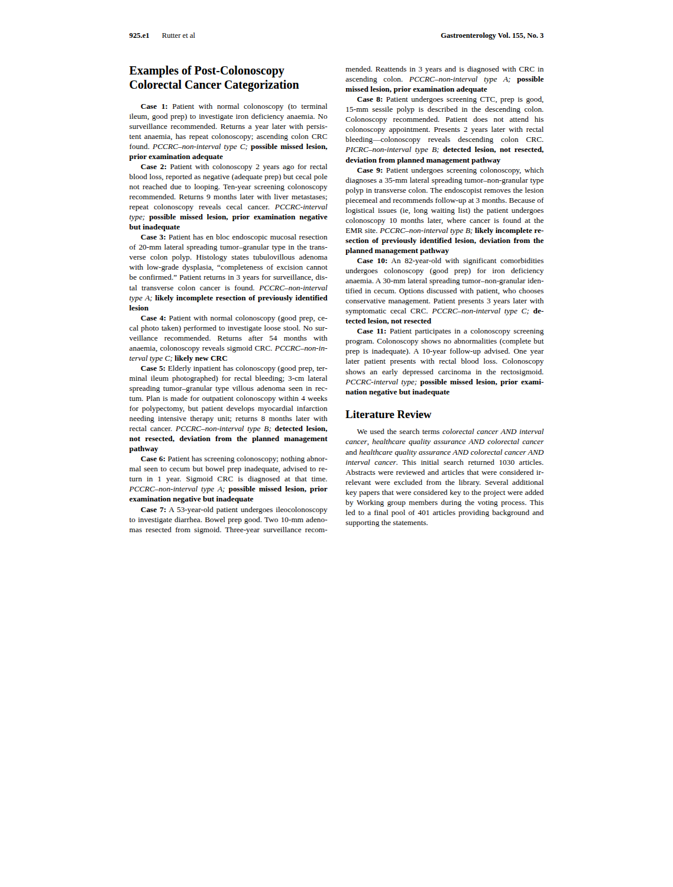925.e1 Rutter et al
Gastroenterology Vol. 155, No. 3
Examples of Post-Colonoscopy Colorectal Cancer Categorization
Case 1: Patient with normal colonoscopy (to terminal ileum, good prep) to investigate iron deficiency anaemia. No surveillance recommended. Returns a year later with persistent anaemia, has repeat colonoscopy; ascending colon CRC found. PCCRC–non-interval type C; possible missed lesion, prior examination adequate
Case 2: Patient with colonoscopy 2 years ago for rectal blood loss, reported as negative (adequate prep) but cecal pole not reached due to looping. Ten-year screening colonoscopy recommended. Returns 9 months later with liver metastases; repeat colonoscopy reveals cecal cancer. PCCRC-interval type; possible missed lesion, prior examination negative but inadequate
Case 3: Patient has en bloc endoscopic mucosal resection of 20-mm lateral spreading tumor–granular type in the transverse colon polyp. Histology states tubulovillous adenoma with low-grade dysplasia, “completeness of excision cannot be confirmed.” Patient returns in 3 years for surveillance, distal transverse colon cancer is found. PCCRC–non-interval type A; likely incomplete resection of previously identified lesion
Case 4: Patient with normal colonoscopy (good prep, cecal photo taken) performed to investigate loose stool. No surveillance recommended. Returns after 54 months with anaemia, colonoscopy reveals sigmoid CRC. PCCRC–non-interval type C; likely new CRC
Case 5: Elderly inpatient has colonoscopy (good prep, terminal ileum photographed) for rectal bleeding; 3-cm lateral spreading tumor–granular type villous adenoma seen in rectum. Plan is made for outpatient colonoscopy within 4 weeks for polypectomy, but patient develops myocardial infarction needing intensive therapy unit; returns 8 months later with rectal cancer. PCCRC–non-interval type B; detected lesion, not resected, deviation from the planned management pathway
Case 6: Patient has screening colonoscopy; nothing abnormal seen to cecum but bowel prep inadequate, advised to return in 1 year. Sigmoid CRC is diagnosed at that time. PCCRC–non-interval type A; possible missed lesion, prior examination negative but inadequate
Case 7: A 53-year-old patient undergoes ileocolonoscopy to investigate diarrhea. Bowel prep good. Two 10-mm adenomas resected from sigmoid. Three-year surveillance recommended. Reattends in 3 years and is diagnosed with CRC in ascending colon. PCCRC–non-interval type A; possible missed lesion, prior examination adequate
Case 8: Patient undergoes screening CTC, prep is good, 15-mm sessile polyp is described in the descending colon. Colonoscopy recommended. Patient does not attend his colonoscopy appointment. Presents 2 years later with rectal bleeding—colonoscopy reveals descending colon CRC. PICRC–non-interval type B; detected lesion, not resected, deviation from planned management pathway
Case 9: Patient undergoes screening colonoscopy, which diagnoses a 35-mm lateral spreading tumor–non-granular type polyp in transverse colon. The endoscopist removes the lesion piecemeal and recommends follow-up at 3 months. Because of logistical issues (ie, long waiting list) the patient undergoes colonoscopy 10 months later, where cancer is found at the EMR site. PCCRC–non-interval type B; likely incomplete resection of previously identified lesion, deviation from the planned management pathway
Case 10: An 82-year-old with significant comorbidities undergoes colonoscopy (good prep) for iron deficiency anaemia. A 30-mm lateral spreading tumor–non-granular identified in cecum. Options discussed with patient, who chooses conservative management. Patient presents 3 years later with symptomatic cecal CRC. PCCRC–non-interval type C; detected lesion, not resected
Case 11: Patient participates in a colonoscopy screening program. Colonoscopy shows no abnormalities (complete but prep is inadequate). A 10-year follow-up advised. One year later patient presents with rectal blood loss. Colonoscopy shows an early depressed carcinoma in the rectosigmoid. PCCRC-interval type; possible missed lesion, prior examination negative but inadequate
Literature Review
We used the search terms colorectal cancer AND interval cancer, healthcare quality assurance AND colorectal cancer and healthcare quality assurance AND colorectal cancer AND interval cancer. This initial search returned 1030 articles. Abstracts were reviewed and articles that were considered irrelevant were excluded from the library. Several additional key papers that were considered key to the project were added by Working group members during the voting process. This led to a final pool of 401 articles providing background and supporting the statements.